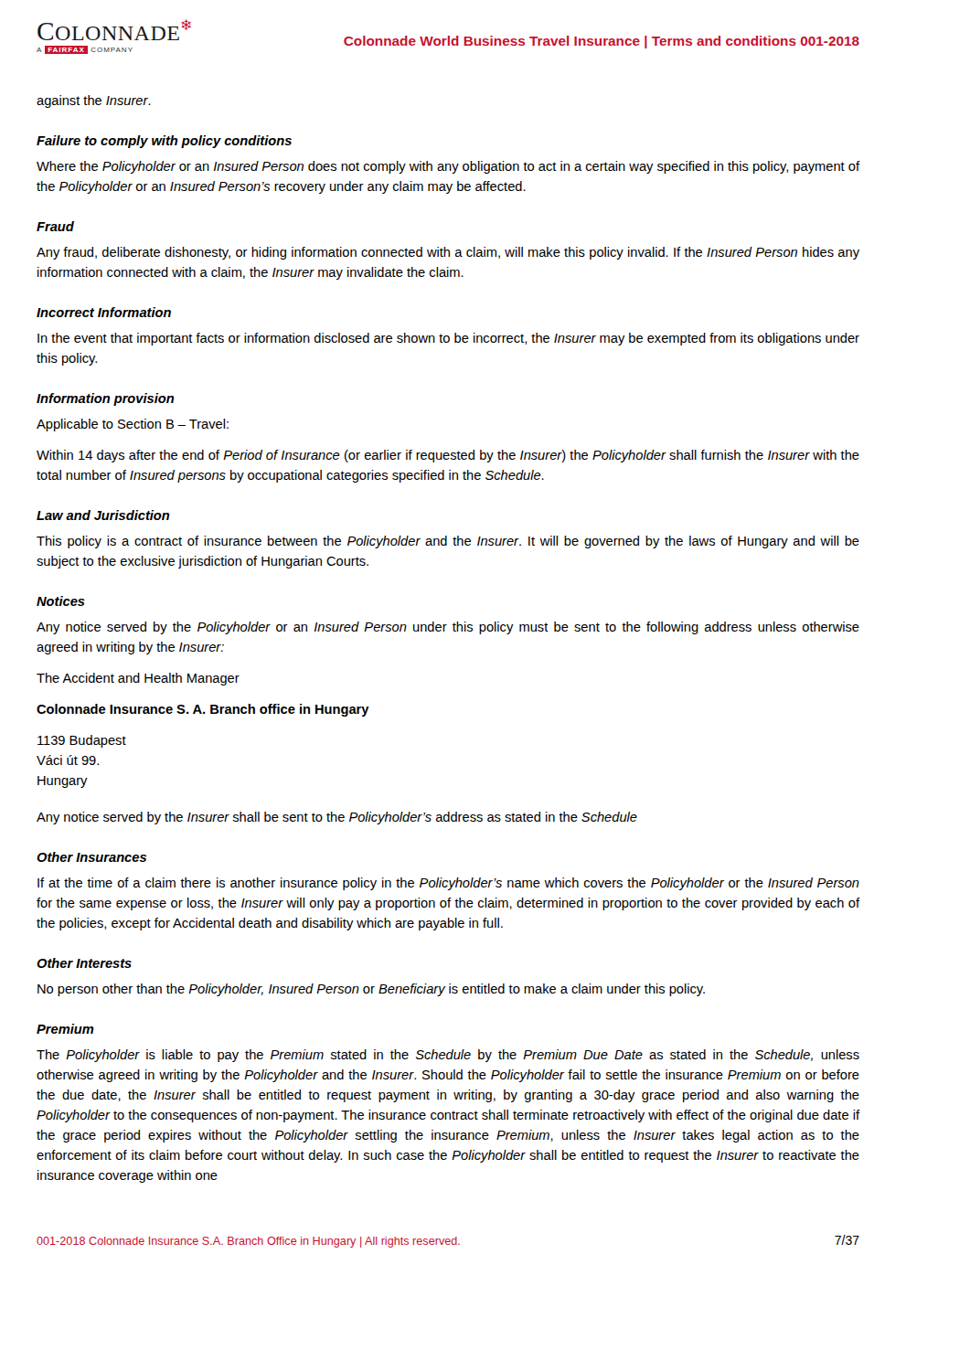COLONNADE❄
A FAIRFAX COMPANY
Colonnade World Business Travel Insurance | Terms and conditions 001-2018
against the Insurer.
Failure to comply with policy conditions
Where the Policyholder or an Insured Person does not comply with any obligation to act in a certain way specified in this policy, payment of the Policyholder or an Insured Person’s recovery under any claim may be affected.
Fraud
Any fraud, deliberate dishonesty, or hiding information connected with a claim, will make this policy invalid. If the Insured Person hides any information connected with a claim, the Insurer may invalidate the claim.
Incorrect Information
In the event that important facts or information disclosed are shown to be incorrect, the Insurer may be exempted from its obligations under this policy.
Information provision
Applicable to Section B – Travel:
Within 14 days after the end of Period of Insurance (or earlier if requested by the Insurer) the Policyholder shall furnish the Insurer with the total number of Insured persons by occupational categories specified in the Schedule.
Law and Jurisdiction
This policy is a contract of insurance between the Policyholder and the Insurer. It will be governed by the laws of Hungary and will be subject to the exclusive jurisdiction of Hungarian Courts.
Notices
Any notice served by the Policyholder or an Insured Person under this policy must be sent to the following address unless otherwise agreed in writing by the Insurer:
The Accident and Health Manager
Colonnade Insurance S. A. Branch office in Hungary
1139 Budapest
Váci út 99.
Hungary
Any notice served by the Insurer shall be sent to the Policyholder’s address as stated in the Schedule
Other Insurances
If at the time of a claim there is another insurance policy in the Policyholder’s name which covers the Policyholder or the Insured Person for the same expense or loss, the Insurer will only pay a proportion of the claim, determined in proportion to the cover provided by each of the policies, except for Accidental death and disability which are payable in full.
Other Interests
No person other than the Policyholder, Insured Person or Beneficiary is entitled to make a claim under this policy.
Premium
The Policyholder is liable to pay the Premium stated in the Schedule by the Premium Due Date as stated in the Schedule, unless otherwise agreed in writing by the Policyholder and the Insurer. Should the Policyholder fail to settle the insurance Premium on or before the due date, the Insurer shall be entitled to request payment in writing, by granting a 30-day grace period and also warning the Policyholder to the consequences of non-payment. The insurance contract shall terminate retroactively with effect of the original due date if the grace period expires without the Policyholder settling the insurance Premium, unless the Insurer takes legal action as to the enforcement of its claim before court without delay. In such case the Policyholder shall be entitled to request the Insurer to reactivate the insurance coverage within one
001-2018 Colonnade Insurance S.A. Branch Office in Hungary | All rights reserved.
7/37